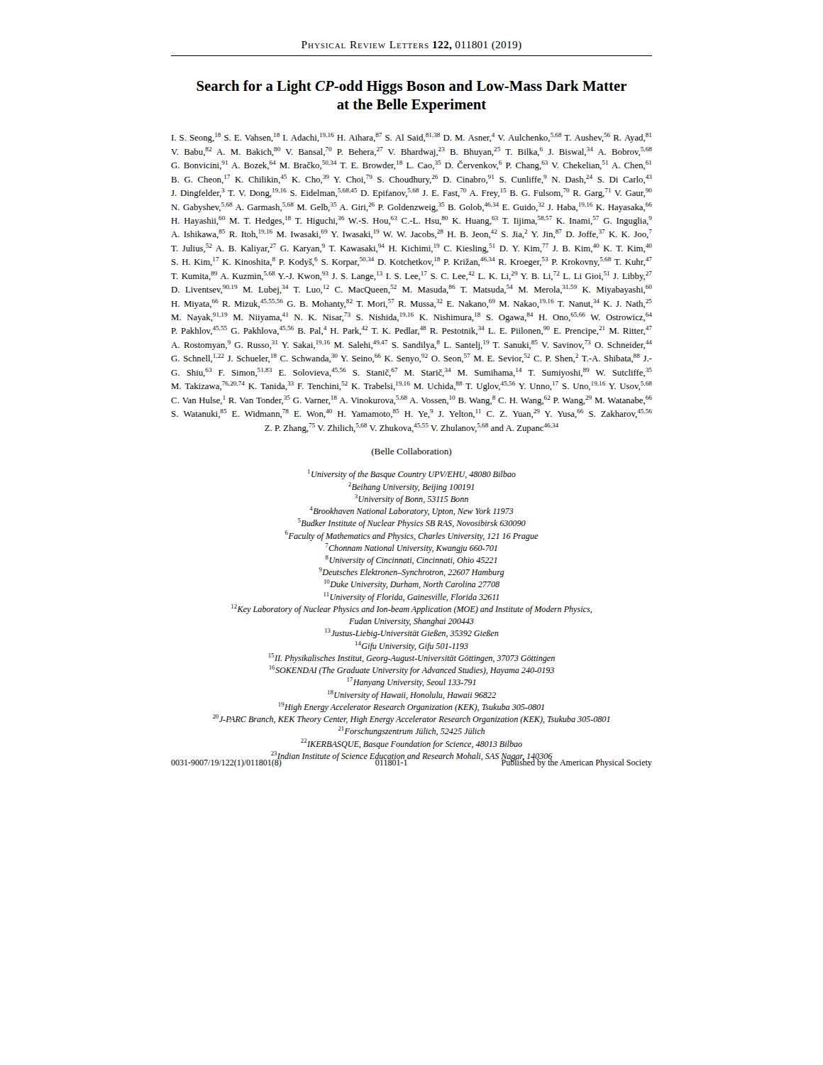Physical Review Letters 122, 011801 (2019)
Search for a Light CP-odd Higgs Boson and Low-Mass Dark Matter
at the Belle Experiment
I. S. Seong,18 S. E. Vahsen,18 I. Adachi,19,16 H. Aihara,87 S. Al Said,81,38 D. M. Asner,4 V. Aulchenko,5,68 T. Aushev,56 R. Ayad,81 V. Babu,82 A. M. Bakich,80 V. Bansal,70 P. Behera,27 V. Bhardwaj,23 B. Bhuyan,25 T. Bilka,6 J. Biswal,34 A. Bobrov,5,68 G. Bonvicini,91 A. Bozek,64 M. Bračko,50,34 T. E. Browder,18 L. Cao,35 D. Červenkov,6 P. Chang,63 V. Chekelian,51 A. Chen,61 B. G. Cheon,17 K. Chilikin,45 K. Cho,39 Y. Choi,79 S. Choudhury,26 D. Cinabro,91 S. Cunliffe,9 N. Dash,24 S. Di Carlo,43 J. Dingfelder,3 T. V. Dong,19,16 S. Eidelman,5,68,45 D. Epifanov,5,68 J. E. Fast,70 A. Frey,15 B. G. Fulsom,70 R. Garg,71 V. Gaur,90 N. Gabyshev,5,68 A. Garmash,5,68 M. Gelb,35 A. Giri,26 P. Goldenzweig,35 B. Golob,46,34 E. Guido,32 J. Haba,19,16 K. Hayasaka,66 H. Hayashii,60 M. T. Hedges,18 T. Higuchi,36 W.-S. Hou,63 C.-L. Hsu,80 K. Huang,63 T. Iijima,58,57 K. Inami,57 G. Inguglia,9 A. Ishikawa,85 R. Itoh,19,16 M. Iwasaki,69 Y. Iwasaki,19 W. W. Jacobs,28 H. B. Jeon,42 S. Jia,2 Y. Jin,87 D. Joffe,37 K. K. Joo,7 T. Julius,52 A. B. Kaliyar,27 G. Karyan,9 T. Kawasaki,94 H. Kichimi,19 C. Kiesling,51 D. Y. Kim,77 J. B. Kim,40 K. T. Kim,40 S. H. Kim,17 K. Kinoshita,8 P. Kodyš,6 S. Korpar,50,34 D. Kotchetkov,18 P. Križan,46,34 R. Kroeger,53 P. Krokovny,5,68 T. Kuhr,47 T. Kumita,89 A. Kuzmin,5,68 Y.-J. Kwon,93 J. S. Lange,13 I. S. Lee,17 S. C. Lee,42 L. K. Li,29 Y. B. Li,72 L. Li Gioi,51 J. Libby,27 D. Liventsev,90,19 M. Lubej,34 T. Luo,12 C. MacQueen,52 M. Masuda,86 T. Matsuda,54 M. Merola,31,59 K. Miyabayashi,60 H. Miyata,66 R. Mizuk,45,55,56 G. B. Mohanty,82 T. Mori,57 R. Mussa,32 E. Nakano,69 M. Nakao,19,16 T. Nanut,34 K. J. Nath,25 M. Nayak,91,19 M. Niiyama,41 N. K. Nisar,73 S. Nishida,19,16 K. Nishimura,18 S. Ogawa,84 H. Ono,65,66 W. Ostrowicz,64 P. Pakhlov,45,55 G. Pakhlova,45,56 B. Pal,4 H. Park,42 T. K. Pedlar,48 R. Pestotnik,34 L. E. Piilonen,90 E. Prencipe,21 M. Ritter,47 A. Rostomyan,9 G. Russo,31 Y. Sakai,19,16 M. Salehi,49,47 S. Sandilya,8 L. Santelj,19 T. Sanuki,85 V. Savinov,73 O. Schneider,44 G. Schnell,1,22 J. Schueler,18 C. Schwanda,30 Y. Seino,66 K. Senyo,92 O. Seon,57 M. E. Sevior,52 C. P. Shen,2 T.-A. Shibata,88 J.-G. Shiu,63 F. Simon,51,83 E. Solovieva,45,56 S. Stanič,67 M. Starič,34 M. Sumihama,14 T. Sumiyoshi,89 W. Sutcliffe,35 M. Takizawa,76,20,74 K. Tanida,33 F. Tenchini,52 K. Trabelsi,19,16 M. Uchida,88 T. Uglov,45,56 Y. Unno,17 S. Uno,19,16 Y. Usov,5,68 C. Van Hulse,1 R. Van Tonder,35 G. Varner,18 A. Vinokurova,5,68 A. Vossen,10 B. Wang,8 C. H. Wang,62 P. Wang,29 M. Watanabe,66 S. Watanuki,85 E. Widmann,78 E. Won,40 H. Yamamoto,85 H. Ye,9 J. Yelton,11 C. Z. Yuan,29 Y. Yusa,66 S. Zakharov,45,56 Z. P. Zhang,75 V. Zhilich,5,68 V. Zhukova,45,55 V. Zhulanov,5,68 and A. Zupanc46,34
(Belle Collaboration)
University of the Basque Country UPV/EHU, 48080 Bilbao
Beihang University, Beijing 100191
University of Bonn, 53115 Bonn
Brookhaven National Laboratory, Upton, New York 11973
Budker Institute of Nuclear Physics SB RAS, Novosibirsk 630090
Faculty of Mathematics and Physics, Charles University, 121 16 Prague
Chonnam National University, Kwangju 660-701
University of Cincinnati, Cincinnati, Ohio 45221
Deutsches Elektronen–Synchrotron, 22607 Hamburg
Duke University, Durham, North Carolina 27708
University of Florida, Gainesville, Florida 32611
Key Laboratory of Nuclear Physics and Ion-beam Application (MOE) and Institute of Modern Physics,
Fudan University, Shanghai 200443
Justus-Liebig-Universität Gießen, 35392 Gießen
Gifu University, Gifu 501-1193
II. Physikalisches Institut, Georg-August-Universität Göttingen, 37073 Göttingen
SOKENDAI (The Graduate University for Advanced Studies), Hayama 240-0193
Hanyang University, Seoul 133-791
University of Hawaii, Honolulu, Hawaii 96822
High Energy Accelerator Research Organization (KEK), Tsukuba 305-0801
J-PARC Branch, KEK Theory Center, High Energy Accelerator Research Organization (KEK), Tsukuba 305-0801
Forschungszentrum Jülich, 52425 Jülich
IKERBASQUE, Basque Foundation for Science, 48013 Bilbao
Indian Institute of Science Education and Research Mohali, SAS Nagar, 140306
0031-9007/19/122(1)/011801(8) 011801-1 Published by the American Physical Society